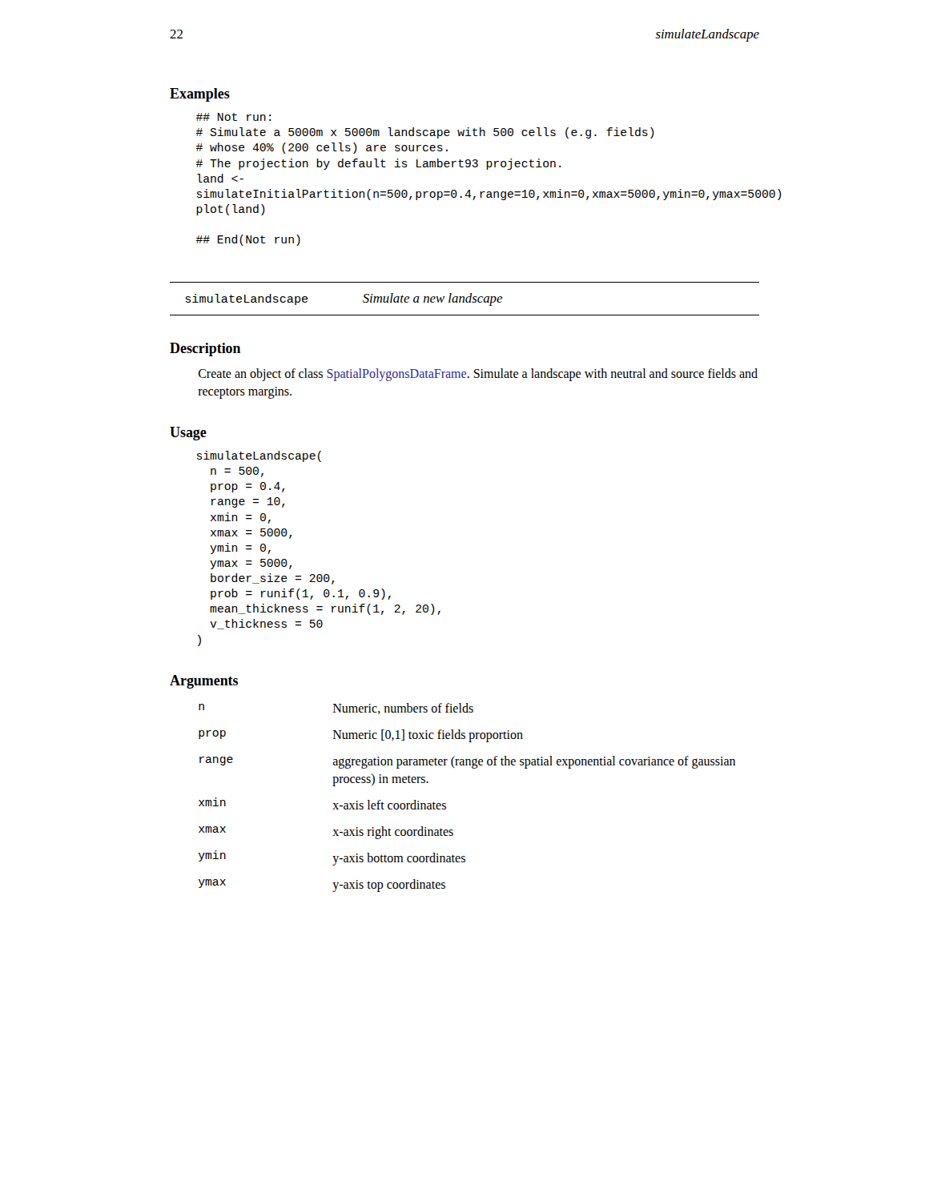22 simulateLandscape
Examples
## Not run: 
# Simulate a 5000m x 5000m landscape with 500 cells (e.g. fields)
# whose 40% (200 cells) are sources.
# The projection by default is Lambert93 projection.
land <- simulateInitialPartition(n=500,prop=0.4,range=10,xmin=0,xmax=5000,ymin=0,ymax=5000)
plot(land)

## End(Not run)
simulateLandscape Simulate a new landscape
Description
Create an object of class SpatialPolygonsDataFrame. Simulate a landscape with neutral and source fields and receptors margins.
Usage
simulateLandscape(
  n = 500,
  prop = 0.4,
  range = 10,
  xmin = 0,
  xmax = 5000,
  ymin = 0,
  ymax = 5000,
  border_size = 200,
  prob = runif(1, 0.1, 0.9),
  mean_thickness = runif(1, 2, 20),
  v_thickness = 50
)
Arguments
n
Numeric, numbers of fields
prop
Numeric [0,1] toxic fields proportion
range
aggregation parameter (range of the spatial exponential covariance of gaussian process) in meters.
xmin
x-axis left coordinates
xmax
x-axis right coordinates
ymin
y-axis bottom coordinates
ymax
y-axis top coordinates